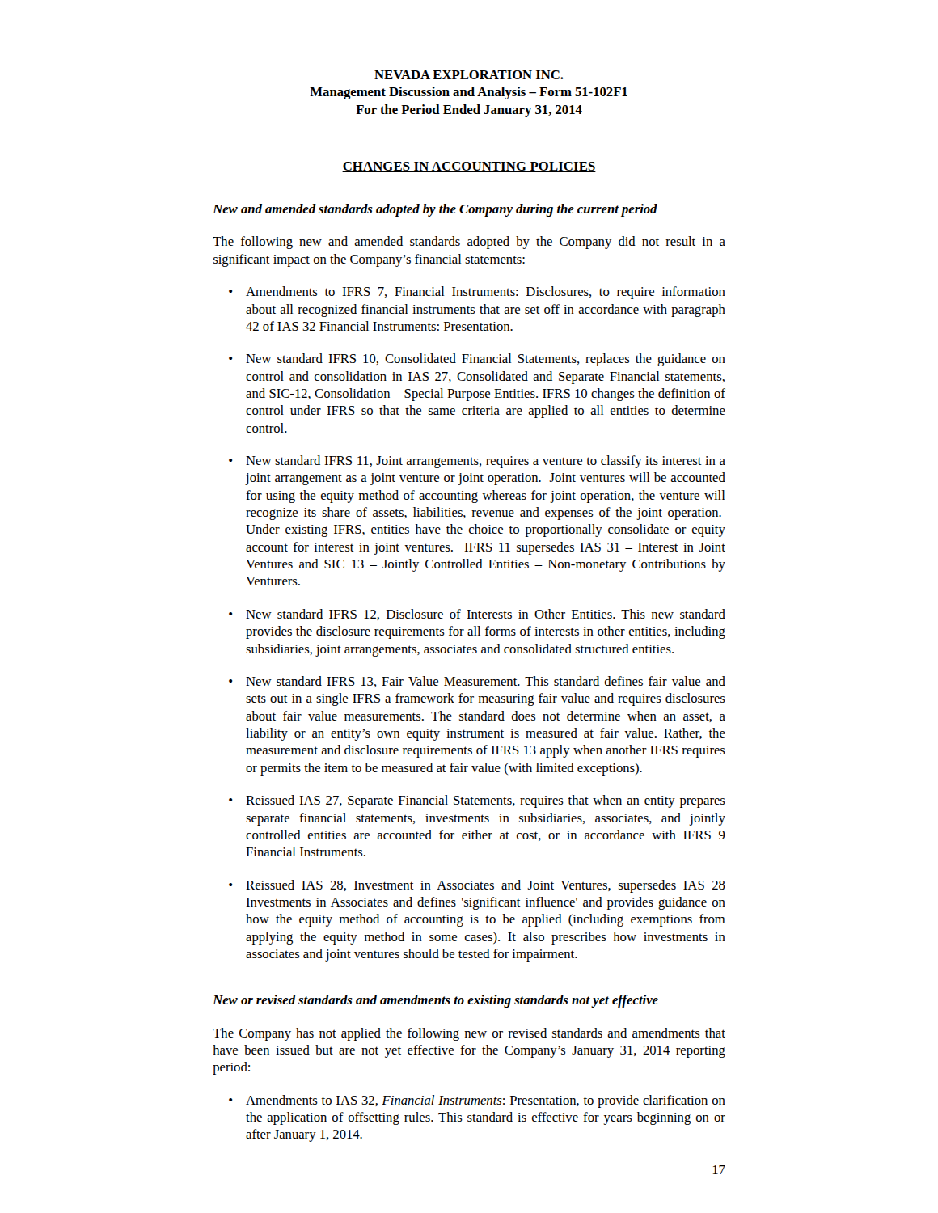NEVADA EXPLORATION INC.
Management Discussion and Analysis – Form 51-102F1
For the Period Ended January 31, 2014
CHANGES IN ACCOUNTING POLICIES
New and amended standards adopted by the Company during the current period
The following new and amended standards adopted by the Company did not result in a significant impact on the Company’s financial statements:
Amendments to IFRS 7, Financial Instruments: Disclosures, to require information about all recognized financial instruments that are set off in accordance with paragraph 42 of IAS 32 Financial Instruments: Presentation.
New standard IFRS 10, Consolidated Financial Statements, replaces the guidance on control and consolidation in IAS 27, Consolidated and Separate Financial statements, and SIC-12, Consolidation – Special Purpose Entities. IFRS 10 changes the definition of control under IFRS so that the same criteria are applied to all entities to determine control.
New standard IFRS 11, Joint arrangements, requires a venture to classify its interest in a joint arrangement as a joint venture or joint operation. Joint ventures will be accounted for using the equity method of accounting whereas for joint operation, the venture will recognize its share of assets, liabilities, revenue and expenses of the joint operation. Under existing IFRS, entities have the choice to proportionally consolidate or equity account for interest in joint ventures. IFRS 11 supersedes IAS 31 – Interest in Joint Ventures and SIC 13 – Jointly Controlled Entities – Non-monetary Contributions by Venturers.
New standard IFRS 12, Disclosure of Interests in Other Entities. This new standard provides the disclosure requirements for all forms of interests in other entities, including subsidiaries, joint arrangements, associates and consolidated structured entities.
New standard IFRS 13, Fair Value Measurement. This standard defines fair value and sets out in a single IFRS a framework for measuring fair value and requires disclosures about fair value measurements. The standard does not determine when an asset, a liability or an entity’s own equity instrument is measured at fair value. Rather, the measurement and disclosure requirements of IFRS 13 apply when another IFRS requires or permits the item to be measured at fair value (with limited exceptions).
Reissued IAS 27, Separate Financial Statements, requires that when an entity prepares separate financial statements, investments in subsidiaries, associates, and jointly controlled entities are accounted for either at cost, or in accordance with IFRS 9 Financial Instruments.
Reissued IAS 28, Investment in Associates and Joint Ventures, supersedes IAS 28 Investments in Associates and defines 'significant influence' and provides guidance on how the equity method of accounting is to be applied (including exemptions from applying the equity method in some cases). It also prescribes how investments in associates and joint ventures should be tested for impairment.
New or revised standards and amendments to existing standards not yet effective
The Company has not applied the following new or revised standards and amendments that have been issued but are not yet effective for the Company’s January 31, 2014 reporting period:
Amendments to IAS 32, Financial Instruments: Presentation, to provide clarification on the application of offsetting rules. This standard is effective for years beginning on or after January 1, 2014.
17